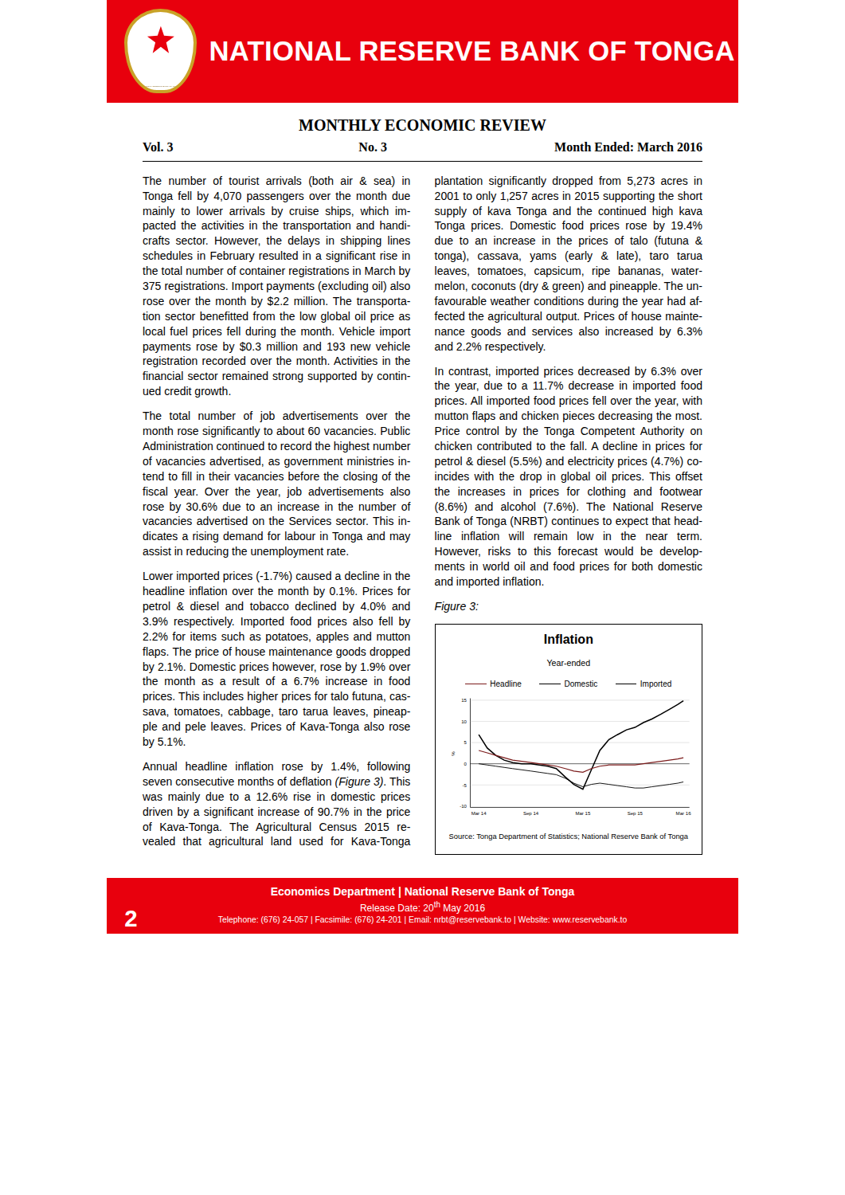NATIONAL RESERVE BANK OF TONGA
MONTHLY ECONOMIC REVIEW
Vol. 3 No. 3 Month Ended: March 2016
The number of tourist arrivals (both air & sea) in Tonga fell by 4,070 passengers over the month due mainly to lower arrivals by cruise ships, which impacted the activities in the transportation and handicrafts sector. However, the delays in shipping lines schedules in February resulted in a significant rise in the total number of container registrations in March by 375 registrations. Import payments (excluding oil) also rose over the month by $2.2 million. The transportation sector benefitted from the low global oil price as local fuel prices fell during the month. Vehicle import payments rose by $0.3 million and 193 new vehicle registration recorded over the month. Activities in the financial sector remained strong supported by continued credit growth.
The total number of job advertisements over the month rose significantly to about 60 vacancies. Public Administration continued to record the highest number of vacancies advertised, as government ministries intend to fill in their vacancies before the closing of the fiscal year. Over the year, job advertisements also rose by 30.6% due to an increase in the number of vacancies advertised on the Services sector. This indicates a rising demand for labour in Tonga and may assist in reducing the unemployment rate.
Lower imported prices (-1.7%) caused a decline in the headline inflation over the month by 0.1%. Prices for petrol & diesel and tobacco declined by 4.0% and 3.9% respectively. Imported food prices also fell by 2.2% for items such as potatoes, apples and mutton flaps. The price of house maintenance goods dropped by 2.1%. Domestic prices however, rose by 1.9% over the month as a result of a 6.7% increase in food prices. This includes higher prices for talo futuna, cassava, tomatoes, cabbage, taro tarua leaves, pineapple and pele leaves. Prices of Kava-Tonga also rose by 5.1%.
Annual headline inflation rose by 1.4%, following seven consecutive months of deflation (Figure 3). This was mainly due to a 12.6% rise in domestic prices driven by a significant increase of 90.7% in the price of Kava-Tonga. The Agricultural Census 2015 revealed that agricultural land used for Kava-Tonga plantation significantly dropped from 5,273 acres in 2001 to only 1,257 acres in 2015 supporting the short supply of kava Tonga and the continued high kava Tonga prices. Domestic food prices rose by 19.4% due to an increase in the prices of talo (futuna & tonga), cassava, yams (early & late), taro tarua leaves, tomatoes, capsicum, ripe bananas, watermelon, coconuts (dry & green) and pineapple. The unfavourable weather conditions during the year had affected the agricultural output. Prices of house maintenance goods and services also increased by 6.3% and 2.2% respectively.
In contrast, imported prices decreased by 6.3% over the year, due to a 11.7% decrease in imported food prices. All imported food prices fell over the year, with mutton flaps and chicken pieces decreasing the most. Price control by the Tonga Competent Authority on chicken contributed to the fall. A decline in prices for petrol & diesel (5.5%) and electricity prices (4.7%) coincides with the drop in global oil prices. This offset the increases in prices for clothing and footwear (8.6%) and alcohol (7.6%). The National Reserve Bank of Tonga (NRBT) continues to expect that headline inflation will remain low in the near term. However, risks to this forecast would be developments in world oil and food prices for both domestic and imported inflation.
Figure 3:
Inflation
Year-ended
Headline Domestic Imported
15 10 5 0 -5 -10 % Mar 14 Sep 14 Mar 15 Sep 15 Mar 16
Source: Tonga Department of Statistics; National Reserve Bank of Tonga
2
Economics Department | National Reserve Bank of Tonga
Release Date: 20th May 2016
Telephone: (676) 24-057 | Facsimile: (676) 24-201 | Email: nrbt@reservebank.to | Website: www.reservebank.to